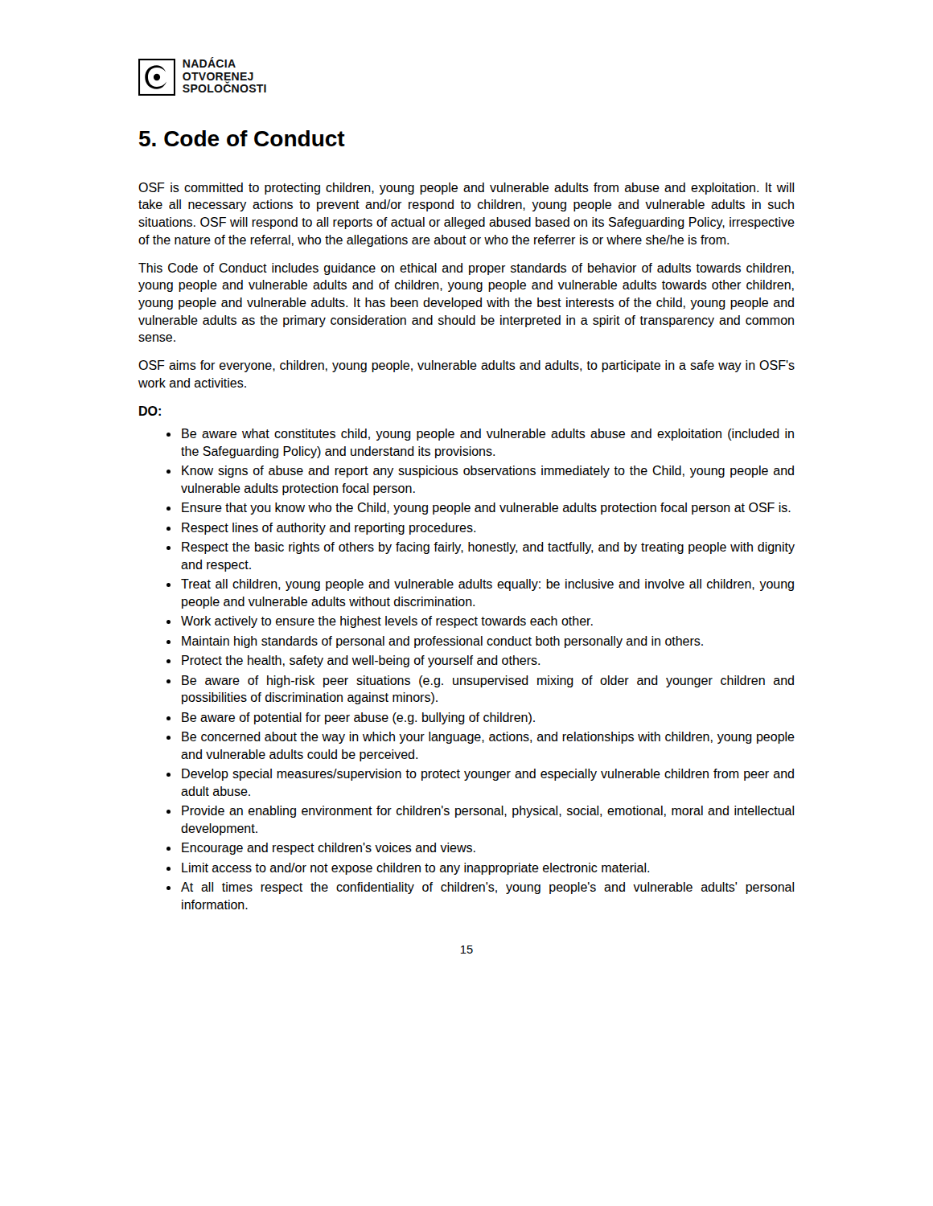Nadácia
Otvorenej
Spoločnosti
5. Code of Conduct
OSF is committed to protecting children, young people and vulnerable adults from abuse and exploitation. It will take all necessary actions to prevent and/or respond to children, young people and vulnerable adults in such situations. OSF will respond to all reports of actual or alleged abused based on its Safeguarding Policy, irrespective of the nature of the referral, who the allegations are about or who the referrer is or where she/he is from.
This Code of Conduct includes guidance on ethical and proper standards of behavior of adults towards children, young people and vulnerable adults and of children, young people and vulnerable adults towards other children, young people and vulnerable adults. It has been developed with the best interests of the child, young people and vulnerable adults as the primary consideration and should be interpreted in a spirit of transparency and common sense.
OSF aims for everyone, children, young people, vulnerable adults and adults, to participate in a safe way in OSF's work and activities.
DO:
Be aware what constitutes child, young people and vulnerable adults abuse and exploitation (included in the Safeguarding Policy) and understand its provisions.
Know signs of abuse and report any suspicious observations immediately to the Child, young people and vulnerable adults protection focal person.
Ensure that you know who the Child, young people and vulnerable adults protection focal person at OSF is.
Respect lines of authority and reporting procedures.
Respect the basic rights of others by facing fairly, honestly, and tactfully, and by treating people with dignity and respect.
Treat all children, young people and vulnerable adults equally: be inclusive and involve all children, young people and vulnerable adults without discrimination.
Work actively to ensure the highest levels of respect towards each other.
Maintain high standards of personal and professional conduct both personally and in others.
Protect the health, safety and well-being of yourself and others.
Be aware of high-risk peer situations (e.g. unsupervised mixing of older and younger children and possibilities of discrimination against minors).
Be aware of potential for peer abuse (e.g. bullying of children).
Be concerned about the way in which your language, actions, and relationships with children, young people and vulnerable adults could be perceived.
Develop special measures/supervision to protect younger and especially vulnerable children from peer and adult abuse.
Provide an enabling environment for children's personal, physical, social, emotional, moral and intellectual development.
Encourage and respect children's voices and views.
Limit access to and/or not expose children to any inappropriate electronic material.
At all times respect the confidentiality of children's, young people's and vulnerable adults' personal information.
15